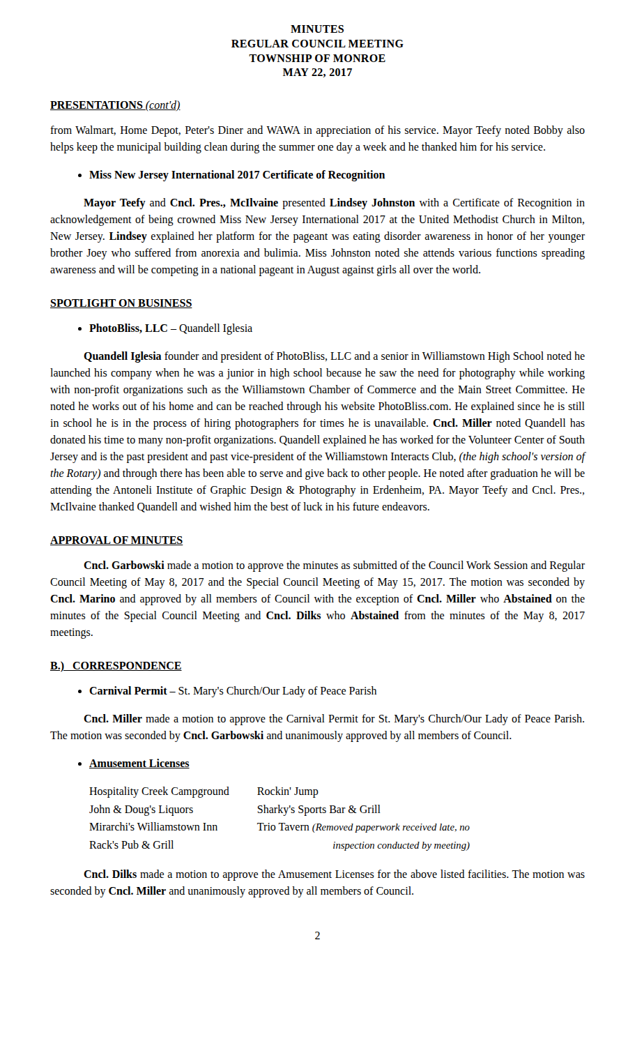MINUTES
REGULAR COUNCIL MEETING
TOWNSHIP OF MONROE
MAY 22, 2017
PRESENTATIONS (cont'd)
from Walmart, Home Depot, Peter's Diner and WAWA in appreciation of his service. Mayor Teefy noted Bobby also helps keep the municipal building clean during the summer one day a week and he thanked him for his service.
Miss New Jersey International 2017 Certificate of Recognition
Mayor Teefy and Cncl. Pres., McIlvaine presented Lindsey Johnston with a Certificate of Recognition in acknowledgement of being crowned Miss New Jersey International 2017 at the United Methodist Church in Milton, New Jersey. Lindsey explained her platform for the pageant was eating disorder awareness in honor of her younger brother Joey who suffered from anorexia and bulimia. Miss Johnston noted she attends various functions spreading awareness and will be competing in a national pageant in August against girls all over the world.
SPOTLIGHT ON BUSINESS
PhotoBliss, LLC – Quandell Iglesia
Quandell Iglesia founder and president of PhotoBliss, LLC and a senior in Williamstown High School noted he launched his company when he was a junior in high school because he saw the need for photography while working with non-profit organizations such as the Williamstown Chamber of Commerce and the Main Street Committee. He noted he works out of his home and can be reached through his website PhotoBliss.com. He explained since he is still in school he is in the process of hiring photographers for times he is unavailable. Cncl. Miller noted Quandell has donated his time to many non-profit organizations. Quandell explained he has worked for the Volunteer Center of South Jersey and is the past president and past vice-president of the Williamstown Interacts Club, (the high school's version of the Rotary) and through there has been able to serve and give back to other people. He noted after graduation he will be attending the Antoneli Institute of Graphic Design & Photography in Erdenheim, PA. Mayor Teefy and Cncl. Pres., McIlvaine thanked Quandell and wished him the best of luck in his future endeavors.
APPROVAL OF MINUTES
Cncl. Garbowski made a motion to approve the minutes as submitted of the Council Work Session and Regular Council Meeting of May 8, 2017 and the Special Council Meeting of May 15, 2017. The motion was seconded by Cncl. Marino and approved by all members of Council with the exception of Cncl. Miller who Abstained on the minutes of the Special Council Meeting and Cncl. Dilks who Abstained from the minutes of the May 8, 2017 meetings.
B.) CORRESPONDENCE
Carnival Permit – St. Mary's Church/Our Lady of Peace Parish
Cncl. Miller made a motion to approve the Carnival Permit for St. Mary's Church/Our Lady of Peace Parish. The motion was seconded by Cncl. Garbowski and unanimously approved by all members of Council.
Amusement Licenses
| Hospitality Creek Campground | Rockin' Jump |
| John & Doug's Liquors | Sharky's Sports Bar & Grill |
| Mirarchi's Williamstown Inn | Trio Tavern (Removed paperwork received late, no |
| Rack's Pub & Grill | inspection conducted by meeting) |
Cncl. Dilks made a motion to approve the Amusement Licenses for the above listed facilities. The motion was seconded by Cncl. Miller and unanimously approved by all members of Council.
2